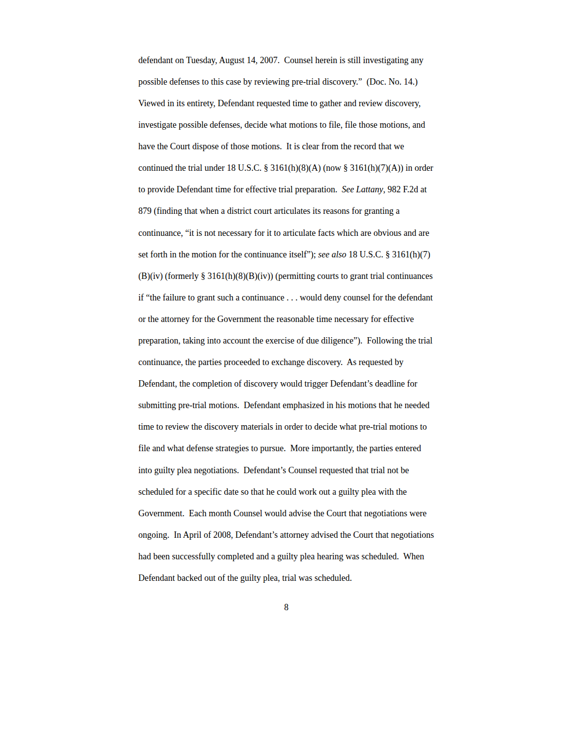defendant on Tuesday, August 14, 2007. Counsel herein is still investigating any possible defenses to this case by reviewing pre-trial discovery.” (Doc. No. 14.) Viewed in its entirety, Defendant requested time to gather and review discovery, investigate possible defenses, decide what motions to file, file those motions, and have the Court dispose of those motions. It is clear from the record that we continued the trial under 18 U.S.C. § 3161(h)(8)(A) (now § 3161(h)(7)(A)) in order to provide Defendant time for effective trial preparation. See Lattany, 982 F.2d at 879 (finding that when a district court articulates its reasons for granting a continuance, “it is not necessary for it to articulate facts which are obvious and are set forth in the motion for the continuance itself”); see also 18 U.S.C. § 3161(h)(7)(B)(iv) (formerly § 3161(h)(8)(B)(iv)) (permitting courts to grant trial continuances if “the failure to grant such a continuance . . . would deny counsel for the defendant or the attorney for the Government the reasonable time necessary for effective preparation, taking into account the exercise of due diligence”). Following the trial continuance, the parties proceeded to exchange discovery. As requested by Defendant, the completion of discovery would trigger Defendant’s deadline for submitting pre-trial motions. Defendant emphasized in his motions that he needed time to review the discovery materials in order to decide what pre-trial motions to file and what defense strategies to pursue. More importantly, the parties entered into guilty plea negotiations. Defendant’s Counsel requested that trial not be scheduled for a specific date so that he could work out a guilty plea with the Government. Each month Counsel would advise the Court that negotiations were ongoing. In April of 2008, Defendant’s attorney advised the Court that negotiations had been successfully completed and a guilty plea hearing was scheduled. When Defendant backed out of the guilty plea, trial was scheduled.
8